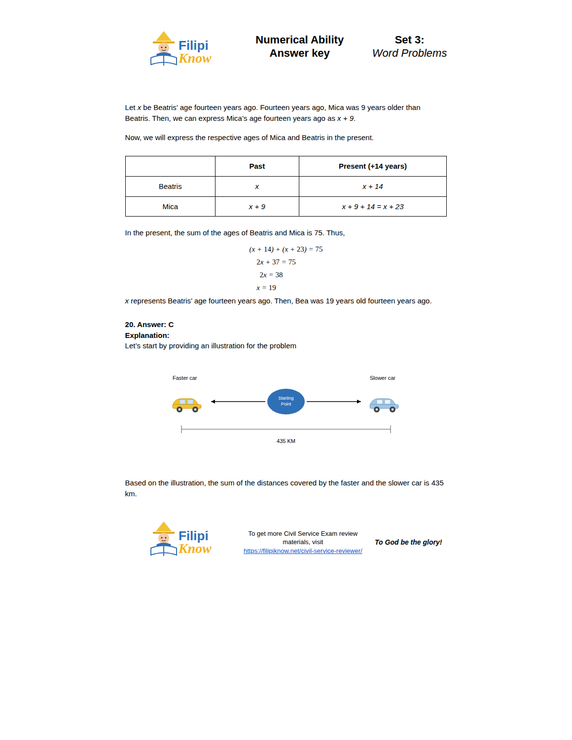Filipi Know
Numerical Ability
Answer key
Set 3:
Word Problems
Let x be Beatris’ age fourteen years ago. Fourteen years ago, Mica was 9 years older than Beatris. Then, we can express Mica’s age fourteen years ago as x + 9.
Now, we will express the respective ages of Mica and Beatris in the present.
| | Past | Present (+14 years) |
| --- | --- | --- |
| Beatris | x | x + 14 |
| Mica | x + 9 | x + 9 + 14 = x + 23 |
In the present, the sum of the ages of Beatris and Mica is 75. Thus,
(x + 14) + (x + 23) = 75
2 x + 37 = 75
2 x = 38
x = 19
x represents Beatris’ age fourteen years ago. Then, Bea was 19 years old fourteen years ago.
20. Answer: C
Explanation:
Let’s start by providing an illustration for the problem
Faster car Slower car Starting Point 435 KM
Based on the illustration, the sum of the distances covered by the faster and the slower car is 435 km.
Filipi Know
To get more Civil Service Exam review materials, visit
https://filipiknow.net/civil-service-reviewer/
To God be the glory!